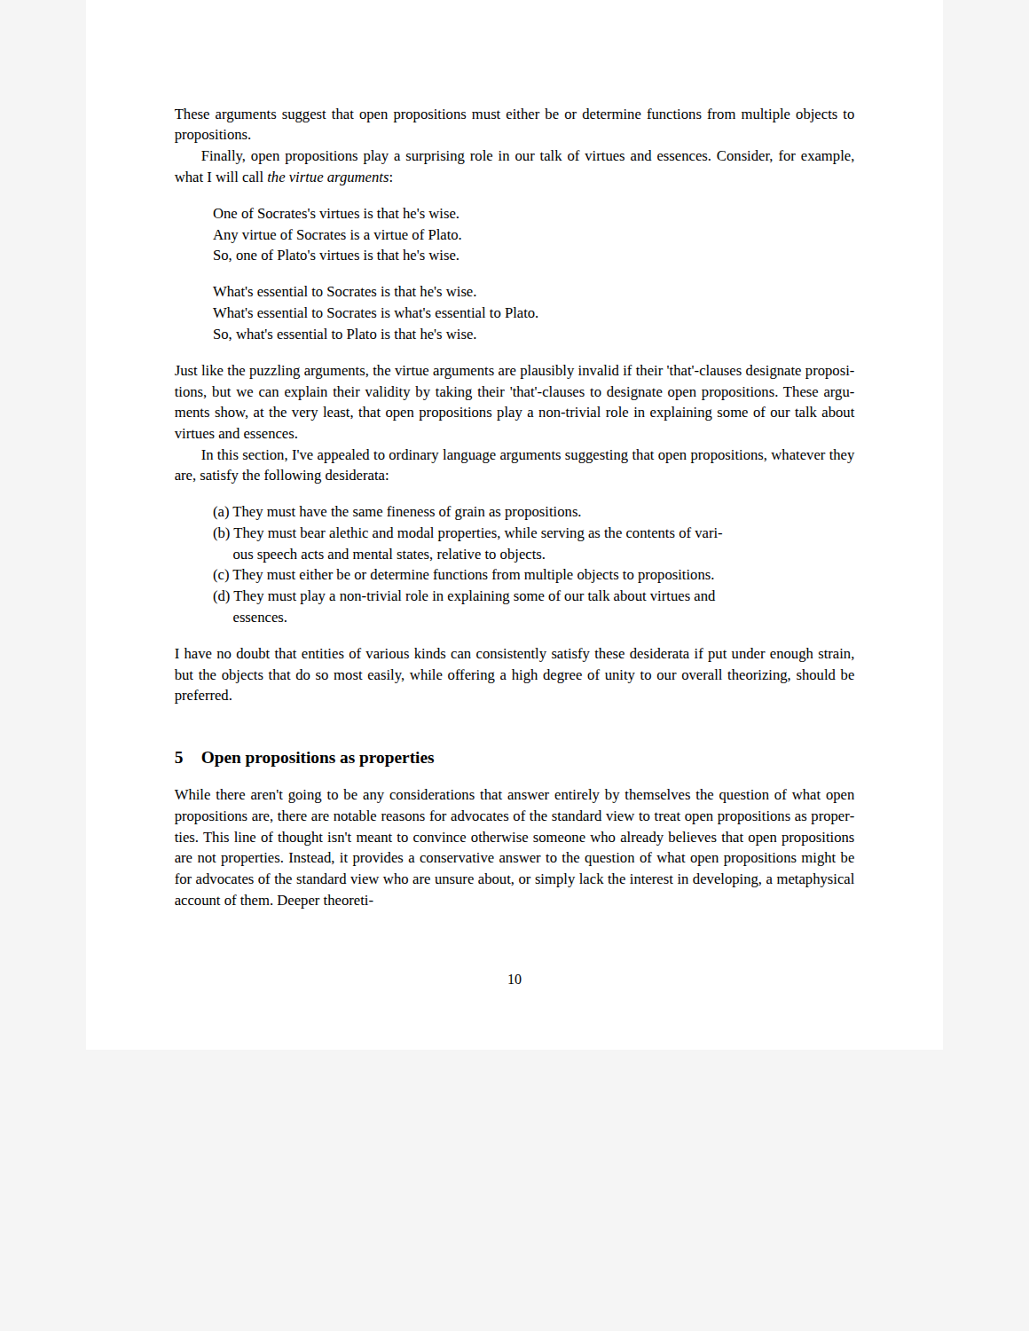These arguments suggest that open propositions must either be or determine functions from multiple objects to propositions.
Finally, open propositions play a surprising role in our talk of virtues and essences. Consider, for example, what I will call the virtue arguments:
One of Socrates's virtues is that he's wise.
Any virtue of Socrates is a virtue of Plato.
So, one of Plato's virtues is that he's wise.
What's essential to Socrates is that he's wise.
What's essential to Socrates is what's essential to Plato.
So, what's essential to Plato is that he's wise.
Just like the puzzling arguments, the virtue arguments are plausibly invalid if their 'that'-clauses designate propositions, but we can explain their validity by taking their 'that'-clauses to designate open propositions. These arguments show, at the very least, that open propositions play a non-trivial role in explaining some of our talk about virtues and essences.
In this section, I've appealed to ordinary language arguments suggesting that open propositions, whatever they are, satisfy the following desiderata:
(a) They must have the same fineness of grain as propositions.
(b) They must bear alethic and modal properties, while serving as the contents of various speech acts and mental states, relative to objects.
(c) They must either be or determine functions from multiple objects to propositions.
(d) They must play a non-trivial role in explaining some of our talk about virtues and essences.
I have no doubt that entities of various kinds can consistently satisfy these desiderata if put under enough strain, but the objects that do so most easily, while offering a high degree of unity to our overall theorizing, should be preferred.
5 Open propositions as properties
While there aren't going to be any considerations that answer entirely by themselves the question of what open propositions are, there are notable reasons for advocates of the standard view to treat open propositions as properties. This line of thought isn't meant to convince otherwise someone who already believes that open propositions are not properties. Instead, it provides a conservative answer to the question of what open propositions might be for advocates of the standard view who are unsure about, or simply lack the interest in developing, a metaphysical account of them. Deeper theoreti-
10